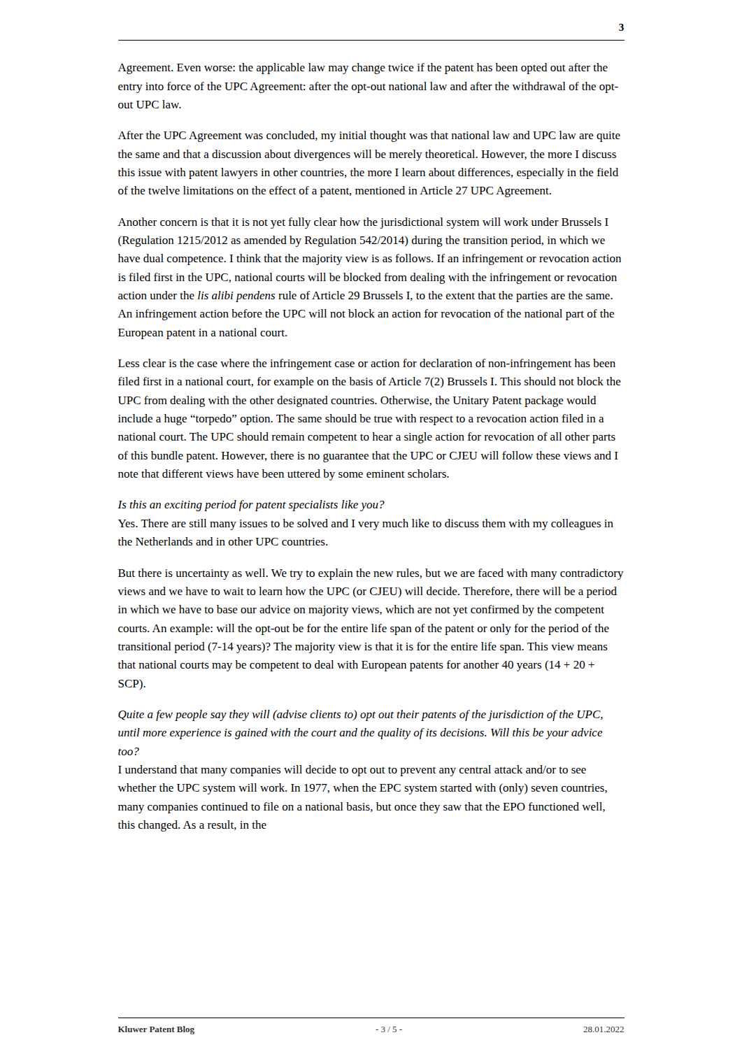3
Agreement. Even worse: the applicable law may change twice if the patent has been opted out after the entry into force of the UPC Agreement: after the opt-out national law and after the withdrawal of the opt-out UPC law.
After the UPC Agreement was concluded, my initial thought was that national law and UPC law are quite the same and that a discussion about divergences will be merely theoretical. However, the more I discuss this issue with patent lawyers in other countries, the more I learn about differences, especially in the field of the twelve limitations on the effect of a patent, mentioned in Article 27 UPC Agreement.
Another concern is that it is not yet fully clear how the jurisdictional system will work under Brussels I (Regulation 1215/2012 as amended by Regulation 542/2014) during the transition period, in which we have dual competence. I think that the majority view is as follows. If an infringement or revocation action is filed first in the UPC, national courts will be blocked from dealing with the infringement or revocation action under the lis alibi pendens rule of Article 29 Brussels I, to the extent that the parties are the same. An infringement action before the UPC will not block an action for revocation of the national part of the European patent in a national court.
Less clear is the case where the infringement case or action for declaration of non-infringement has been filed first in a national court, for example on the basis of Article 7(2) Brussels I. This should not block the UPC from dealing with the other designated countries. Otherwise, the Unitary Patent package would include a huge “torpedo” option. The same should be true with respect to a revocation action filed in a national court. The UPC should remain competent to hear a single action for revocation of all other parts of this bundle patent. However, there is no guarantee that the UPC or CJEU will follow these views and I note that different views have been uttered by some eminent scholars.
Is this an exciting period for patent specialists like you?
Yes. There are still many issues to be solved and I very much like to discuss them with my colleagues in the Netherlands and in other UPC countries.
But there is uncertainty as well. We try to explain the new rules, but we are faced with many contradictory views and we have to wait to learn how the UPC (or CJEU) will decide. Therefore, there will be a period in which we have to base our advice on majority views, which are not yet confirmed by the competent courts. An example: will the opt-out be for the entire life span of the patent or only for the period of the transitional period (7-14 years)? The majority view is that it is for the entire life span. This view means that national courts may be competent to deal with European patents for another 40 years (14 + 20 + SCP).
Quite a few people say they will (advise clients to) opt out their patents of the jurisdiction of the UPC, until more experience is gained with the court and the quality of its decisions. Will this be your advice too?
I understand that many companies will decide to opt out to prevent any central attack and/or to see whether the UPC system will work. In 1977, when the EPC system started with (only) seven countries, many companies continued to file on a national basis, but once they saw that the EPO functioned well, this changed. As a result, in the
Kluwer Patent Blog
- 3 / 5 -
28.01.2022